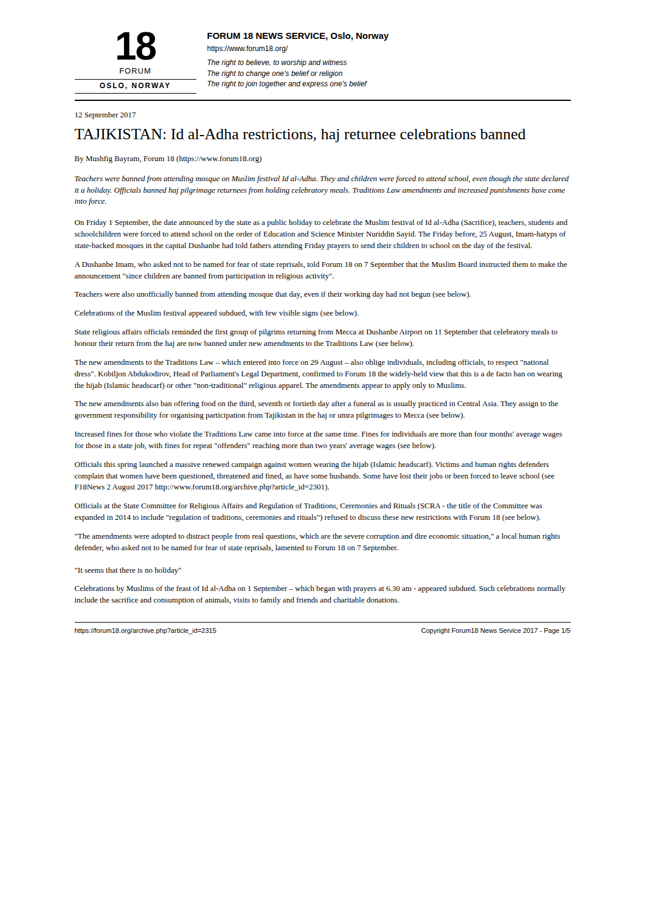18
FORUM
OSLO, NORWAY
FORUM 18 NEWS SERVICE, Oslo, Norway
https://www.forum18.org/
The right to believe, to worship and witness
The right to change one's belief or religion
The right to join together and express one's belief
12 September 2017
TAJIKISTAN: Id al-Adha restrictions, haj returnee celebrations banned
By Mushfig Bayram, Forum 18 (https://www.forum18.org)
Teachers were banned from attending mosque on Muslim festival Id al-Adha. They and children were forced to attend school, even though the state declared it a holiday. Officials banned haj pilgrimage returnees from holding celebratory meals. Traditions Law amendments and increased punishments have come into force.
On Friday 1 September, the date announced by the state as a public holiday to celebrate the Muslim festival of Id al-Adha (Sacrifice), teachers, students and schoolchildren were forced to attend school on the order of Education and Science Minister Nuriddin Sayid. The Friday before, 25 August, Imam-hatyps of state-backed mosques in the capital Dushanbe had told fathers attending Friday prayers to send their children to school on the day of the festival.
A Dushanbe Imam, who asked not to be named for fear of state reprisals, told Forum 18 on 7 September that the Muslim Board instructed them to make the announcement "since children are banned from participation in religious activity".
Teachers were also unofficially banned from attending mosque that day, even if their working day had not begun (see below).
Celebrations of the Muslim festival appeared subdued, with few visible signs (see below).
State religious affairs officials reminded the first group of pilgrims returning from Mecca at Dushanbe Airport on 11 September that celebratory meals to honour their return from the haj are now banned under new amendments to the Traditions Law (see below).
The new amendments to the Traditions Law – which entered into force on 29 August – also oblige individuals, including officials, to respect "national dress". Kobiljon Abdukodirov, Head of Parliament's Legal Department, confirmed to Forum 18 the widely-held view that this is a de facto ban on wearing the hijab (Islamic headscarf) or other "non-traditional" religious apparel. The amendments appear to apply only to Muslims.
The new amendments also ban offering food on the third, seventh or fortieth day after a funeral as is usually practiced in Central Asia. They assign to the government responsibility for organising participation from Tajikistan in the haj or umra pilgrimages to Mecca (see below).
Increased fines for those who violate the Traditions Law came into force at the same time. Fines for individuals are more than four months' average wages for those in a state job, with fines for repeat "offenders" reaching more than two years' average wages (see below).
Officials this spring launched a massive renewed campaign against women wearing the hijab (Islamic headscarf). Victims and human rights defenders complain that women have been questioned, threatened and fined, as have some husbands. Some have lost their jobs or been forced to leave school (see F18News 2 August 2017 http://www.forum18.org/archive.php?article_id=2301).
Officials at the State Committee for Religious Affairs and Regulation of Traditions, Ceremonies and Rituals (SCRA - the title of the Committee was expanded in 2014 to include "regulation of traditions, ceremonies and rituals") refused to discuss these new restrictions with Forum 18 (see below).
"The amendments were adopted to distract people from real questions, which are the severe corruption and dire economic situation," a local human rights defender, who asked not to be named for fear of state reprisals, lamented to Forum 18 on 7 September.
"It seems that there is no holiday"
Celebrations by Muslims of the feast of Id al-Adha on 1 September – which began with prayers at 6.30 am - appeared subdued. Such celebrations normally include the sacrifice and consumption of animals, visits to family and friends and charitable donations.
https://forum18.org/archive.php?article_id=2315 Copyright Forum18 News Service 2017 - Page 1/5